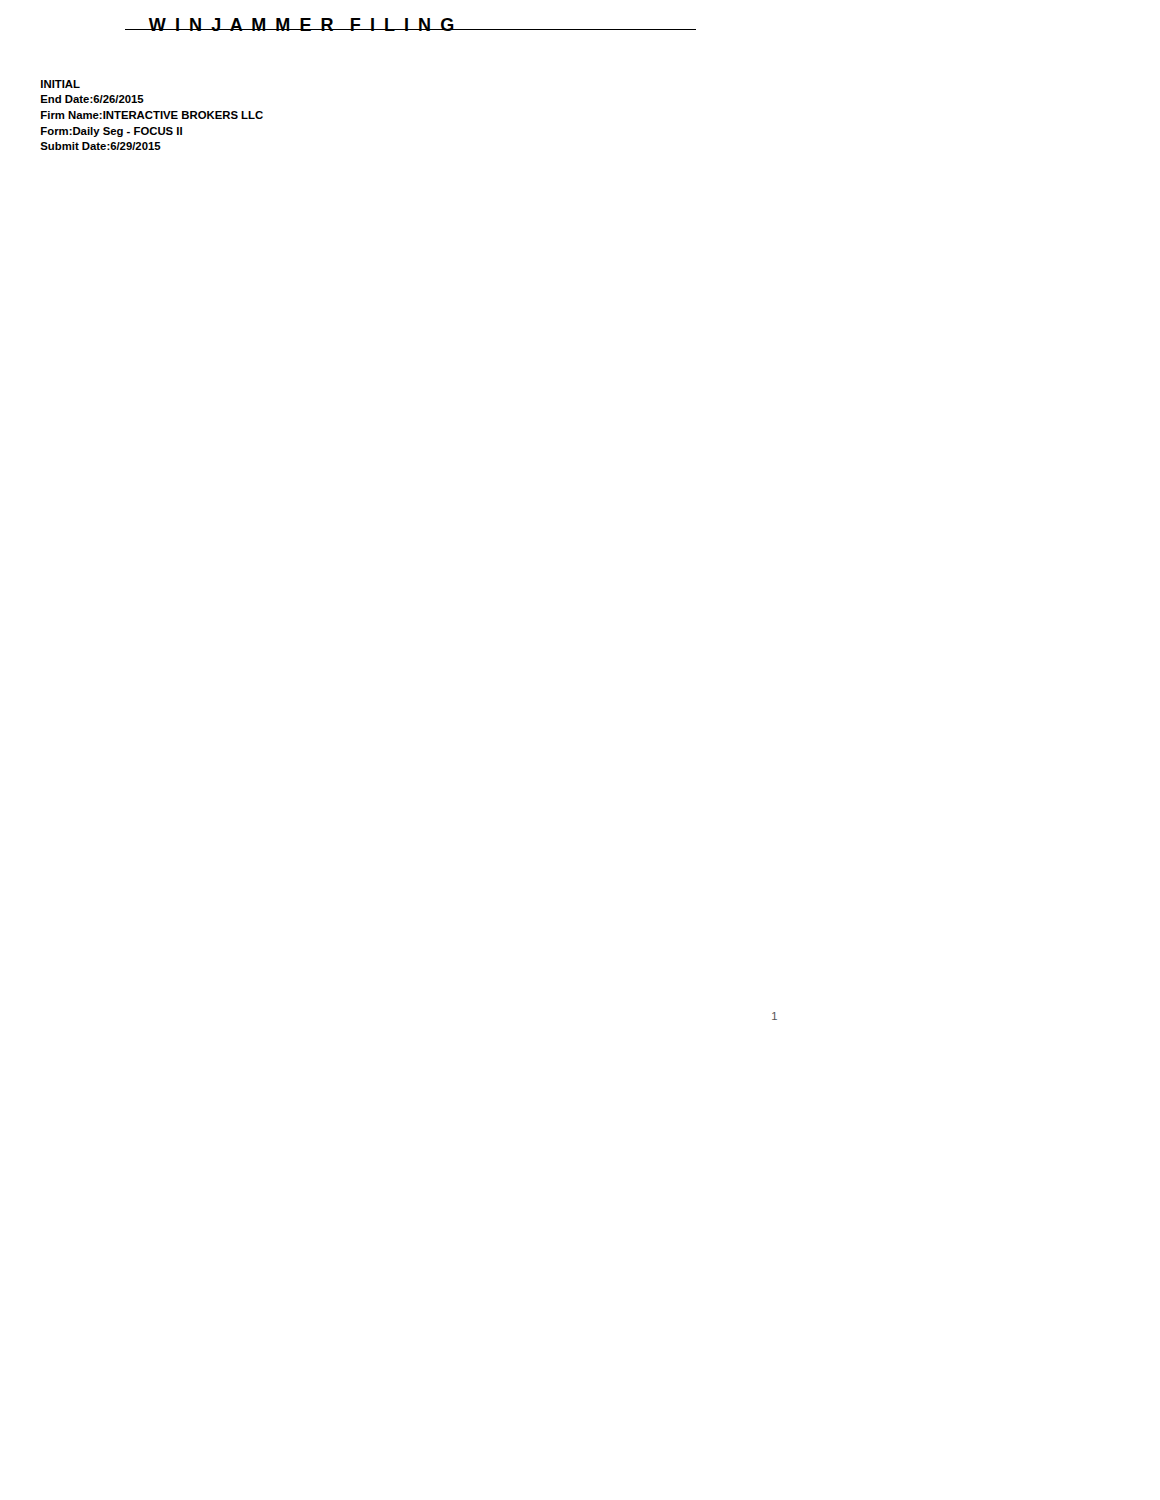W I N J A M M E R F I L I N G
INITIAL
End Date:6/26/2015
Firm Name:INTERACTIVE BROKERS LLC
Form:Daily Seg - FOCUS II
Submit Date:6/29/2015
1